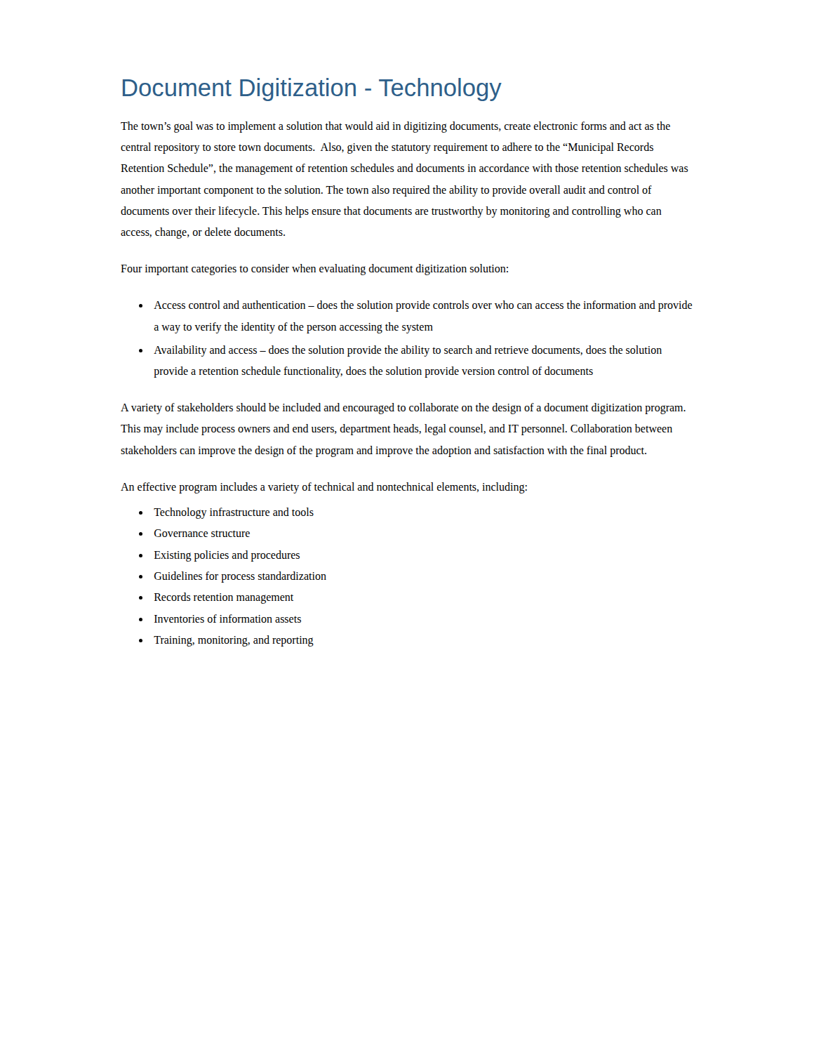Document Digitization - Technology
The town’s goal was to implement a solution that would aid in digitizing documents, create electronic forms and act as the central repository to store town documents. Also, given the statutory requirement to adhere to the “Municipal Records Retention Schedule”, the management of retention schedules and documents in accordance with those retention schedules was another important component to the solution. The town also required the ability to provide overall audit and control of documents over their lifecycle. This helps ensure that documents are trustworthy by monitoring and controlling who can access, change, or delete documents.
Four important categories to consider when evaluating document digitization solution:
Access control and authentication – does the solution provide controls over who can access the information and provide a way to verify the identity of the person accessing the system
Availability and access – does the solution provide the ability to search and retrieve documents, does the solution provide a retention schedule functionality, does the solution provide version control of documents
A variety of stakeholders should be included and encouraged to collaborate on the design of a document digitization program. This may include process owners and end users, department heads, legal counsel, and IT personnel. Collaboration between stakeholders can improve the design of the program and improve the adoption and satisfaction with the final product.
An effective program includes a variety of technical and nontechnical elements, including:
Technology infrastructure and tools
Governance structure
Existing policies and procedures
Guidelines for process standardization
Records retention management
Inventories of information assets
Training, monitoring, and reporting